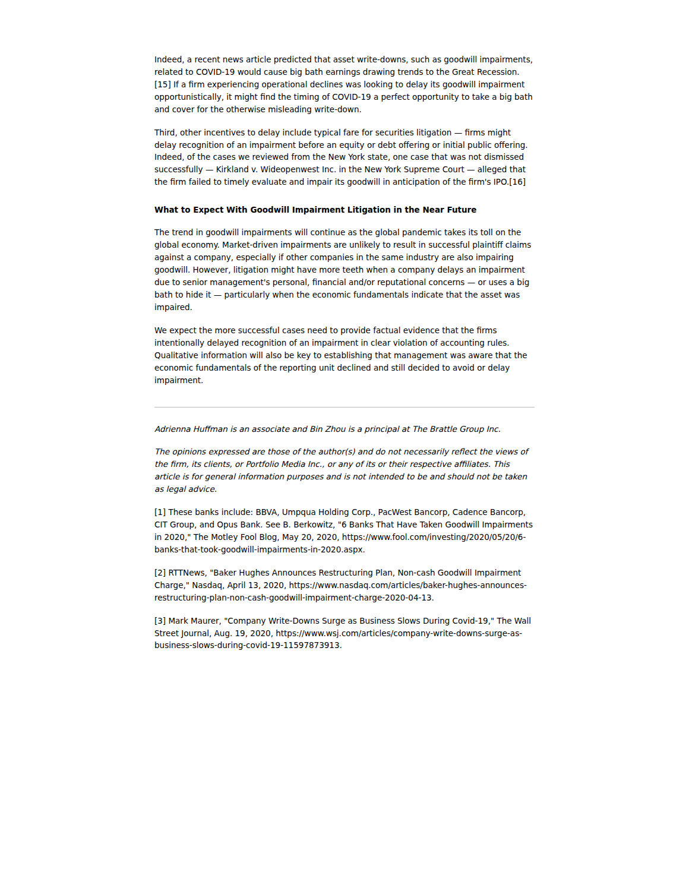Indeed, a recent news article predicted that asset write-downs, such as goodwill impairments, related to COVID-19 would cause big bath earnings drawing trends to the Great Recession.[15] If a firm experiencing operational declines was looking to delay its goodwill impairment opportunistically, it might find the timing of COVID-19 a perfect opportunity to take a big bath and cover for the otherwise misleading write-down.
Third, other incentives to delay include typical fare for securities litigation — firms might delay recognition of an impairment before an equity or debt offering or initial public offering. Indeed, of the cases we reviewed from the New York state, one case that was not dismissed successfully — Kirkland v. Wideopenwest Inc. in the New York Supreme Court — alleged that the firm failed to timely evaluate and impair its goodwill in anticipation of the firm's IPO.[16]
What to Expect With Goodwill Impairment Litigation in the Near Future
The trend in goodwill impairments will continue as the global pandemic takes its toll on the global economy. Market-driven impairments are unlikely to result in successful plaintiff claims against a company, especially if other companies in the same industry are also impairing goodwill. However, litigation might have more teeth when a company delays an impairment due to senior management's personal, financial and/or reputational concerns — or uses a big bath to hide it — particularly when the economic fundamentals indicate that the asset was impaired.
We expect the more successful cases need to provide factual evidence that the firms intentionally delayed recognition of an impairment in clear violation of accounting rules. Qualitative information will also be key to establishing that management was aware that the economic fundamentals of the reporting unit declined and still decided to avoid or delay impairment.
Adrienna Huffman is an associate and Bin Zhou is a principal at The Brattle Group Inc.
The opinions expressed are those of the author(s) and do not necessarily reflect the views of the firm, its clients, or Portfolio Media Inc., or any of its or their respective affiliates. This article is for general information purposes and is not intended to be and should not be taken as legal advice.
[1] These banks include: BBVA, Umpqua Holding Corp., PacWest Bancorp, Cadence Bancorp, CIT Group, and Opus Bank. See B. Berkowitz, "6 Banks That Have Taken Goodwill Impairments in 2020," The Motley Fool Blog, May 20, 2020, https://www.fool.com/investing/2020/05/20/6-banks-that-took-goodwill-impairments-in-2020.aspx.
[2] RTTNews, "Baker Hughes Announces Restructuring Plan, Non-cash Goodwill Impairment Charge," Nasdaq, April 13, 2020, https://www.nasdaq.com/articles/baker-hughes-announces-restructuring-plan-non-cash-goodwill-impairment-charge-2020-04-13.
[3] Mark Maurer, "Company Write-Downs Surge as Business Slows During Covid-19," The Wall Street Journal, Aug. 19, 2020, https://www.wsj.com/articles/company-write-downs-surge-as-business-slows-during-covid-19-11597873913.